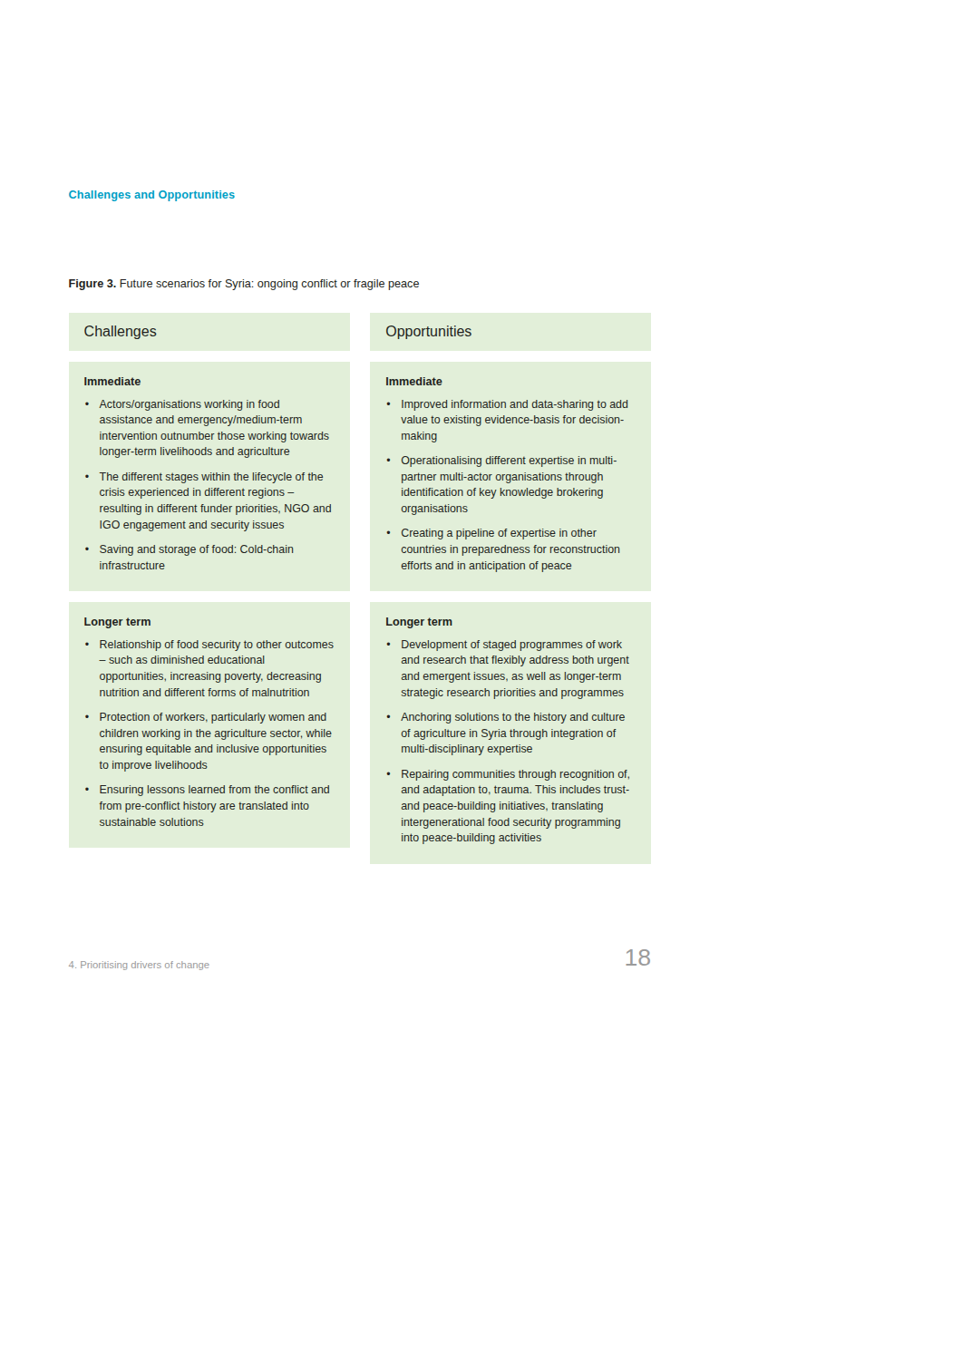Challenges and Opportunities
Figure 3. Future scenarios for Syria: ongoing conflict or fragile peace
Challenges
Immediate
Actors/organisations working in food assistance and emergency/medium-term intervention outnumber those working towards longer-term livelihoods and agriculture
The different stages within the lifecycle of the crisis experienced in different regions – resulting in different funder priorities, NGO and IGO engagement and security issues
Saving and storage of food: Cold-chain infrastructure
Longer term
Relationship of food security to other outcomes – such as diminished educational opportunities, increasing poverty, decreasing nutrition and different forms of malnutrition
Protection of workers, particularly women and children working in the agriculture sector, while ensuring equitable and inclusive opportunities to improve livelihoods
Ensuring lessons learned from the conflict and from pre-conflict history are translated into sustainable solutions
Opportunities
Immediate
Improved information and data-sharing to add value to existing evidence-basis for decision-making
Operationalising different expertise in multi-partner multi-actor organisations through identification of key knowledge brokering organisations
Creating a pipeline of expertise in other countries in preparedness for reconstruction efforts and in anticipation of peace
Longer term
Development of staged programmes of work and research that flexibly address both urgent and emergent issues, as well as longer-term strategic research priorities and programmes
Anchoring solutions to the history and culture of agriculture in Syria through integration of multi-disciplinary expertise
Repairing communities through recognition of, and adaptation to, trauma. This includes trust- and peace-building initiatives, translating intergenerational food security programming into peace-building activities
4. Prioritising drivers of change
18